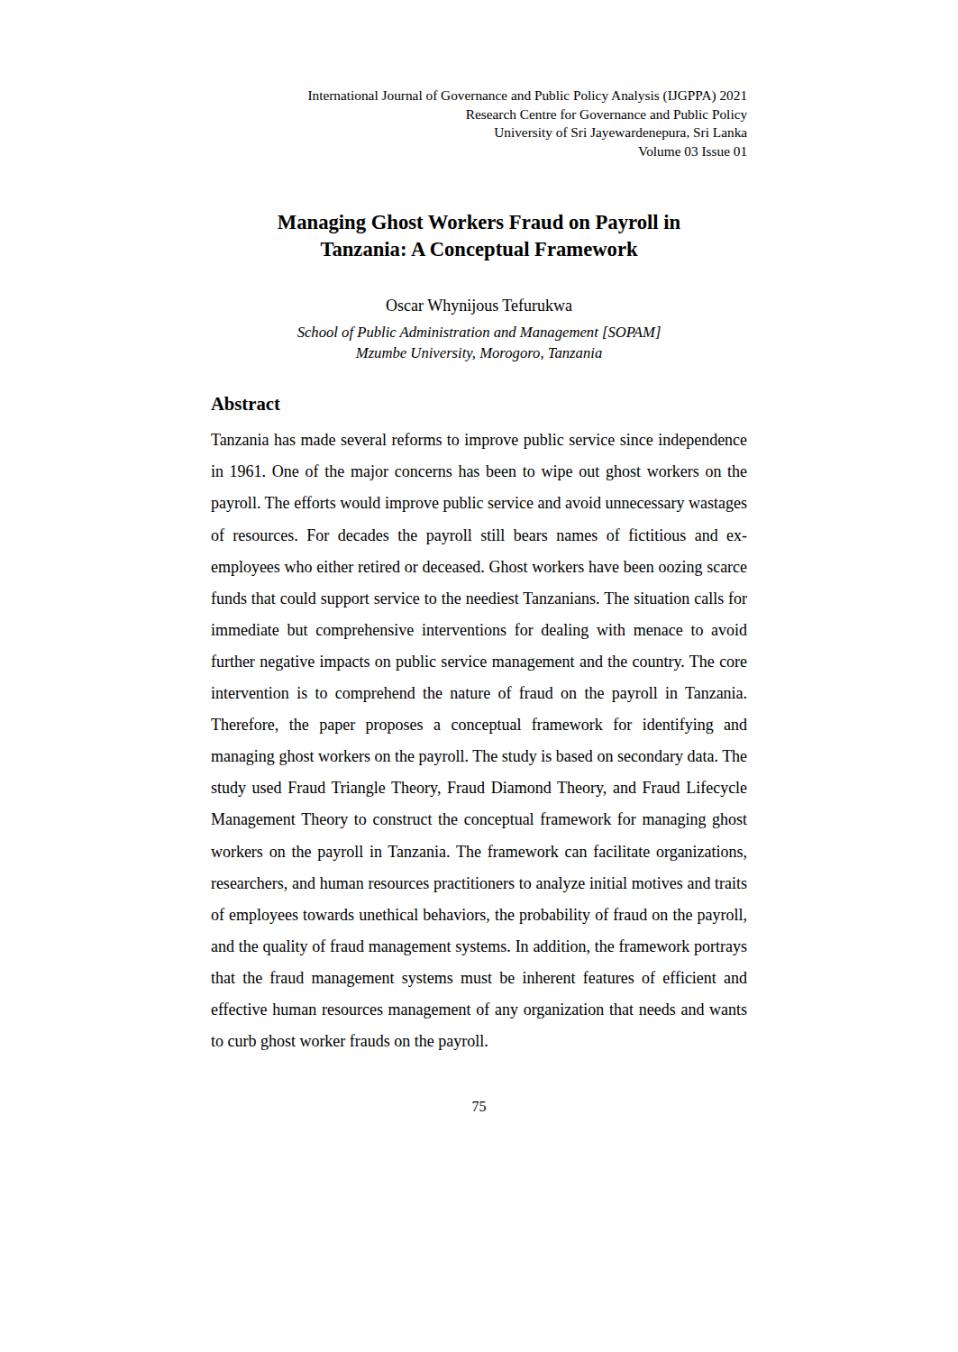International Journal of Governance and Public Policy Analysis (IJGPPA) 2021
Research Centre for Governance and Public Policy
University of Sri Jayewardenepura, Sri Lanka
Volume 03 Issue 01
Managing Ghost Workers Fraud on Payroll in
Tanzania: A Conceptual Framework
Oscar Whynijous Tefurukwa
School of Public Administration and Management [SOPAM]
Mzumbe University, Morogoro, Tanzania
Abstract
Tanzania has made several reforms to improve public service since independence in 1961. One of the major concerns has been to wipe out ghost workers on the payroll. The efforts would improve public service and avoid unnecessary wastages of resources. For decades the payroll still bears names of fictitious and ex-employees who either retired or deceased. Ghost workers have been oozing scarce funds that could support service to the neediest Tanzanians. The situation calls for immediate but comprehensive interventions for dealing with menace to avoid further negative impacts on public service management and the country. The core intervention is to comprehend the nature of fraud on the payroll in Tanzania. Therefore, the paper proposes a conceptual framework for identifying and managing ghost workers on the payroll. The study is based on secondary data. The study used Fraud Triangle Theory, Fraud Diamond Theory, and Fraud Lifecycle Management Theory to construct the conceptual framework for managing ghost workers on the payroll in Tanzania. The framework can facilitate organizations, researchers, and human resources practitioners to analyze initial motives and traits of employees towards unethical behaviors, the probability of fraud on the payroll, and the quality of fraud management systems. In addition, the framework portrays that the fraud management systems must be inherent features of efficient and effective human resources management of any organization that needs and wants to curb ghost worker frauds on the payroll.
75